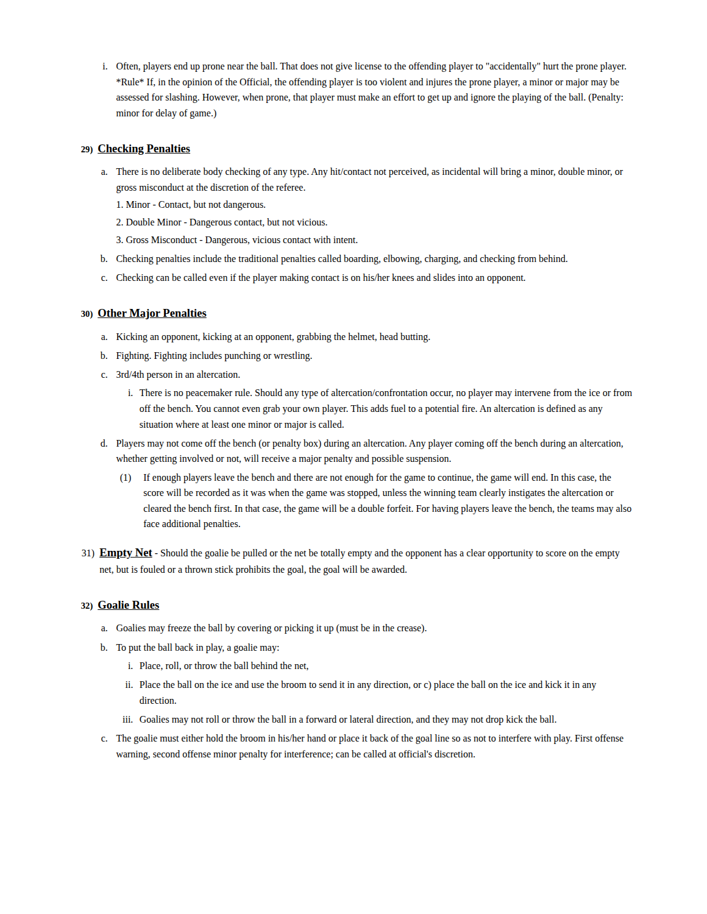Often, players end up prone near the ball. That does not give license to the offending player to "accidentally" hurt the prone player. *Rule* If, in the opinion of the Official, the offending player is too violent and injures the prone player, a minor or major may be assessed for slashing. However, when prone, that player must make an effort to get up and ignore the playing of the ball. (Penalty: minor for delay of game.)
29)
Checking Penalties
There is no deliberate body checking of any type. Any hit/contact not perceived, as incidental will bring a minor, double minor, or gross misconduct at the discretion of the referee.
1. Minor - Contact, but not dangerous.
2. Double Minor - Dangerous contact, but not vicious.
3. Gross Misconduct - Dangerous, vicious contact with intent.
Checking penalties include the traditional penalties called boarding, elbowing, charging, and checking from behind.
Checking can be called even if the player making contact is on his/her knees and slides into an opponent.
30)
Other Major Penalties
Kicking an opponent, kicking at an opponent, grabbing the helmet, head butting.
Fighting. Fighting includes punching or wrestling.
3rd/4th person in an altercation.
There is no peacemaker rule. Should any type of altercation/confrontation occur, no player may intervene from the ice or from off the bench. You cannot even grab your own player. This adds fuel to a potential fire. An altercation is defined as any situation where at least one minor or major is called.
Players may not come off the bench (or penalty box) during an altercation. Any player coming off the bench during an altercation, whether getting involved or not, will receive a major penalty and possible suspension.
If enough players leave the bench and there are not enough for the game to continue, the game will end. In this case, the score will be recorded as it was when the game was stopped, unless the winning team clearly instigates the altercation or cleared the bench first. In that case, the game will be a double forfeit. For having players leave the bench, the teams may also face additional penalties.
31)
Empty Net
- Should the goalie be pulled or the net be totally empty and the opponent has a clear opportunity to score on the empty net, but is fouled or a thrown stick prohibits the goal, the goal will be awarded.
32)
Goalie Rules
Goalies may freeze the ball by covering or picking it up (must be in the crease).
To put the ball back in play, a goalie may:
Place, roll, or throw the ball behind the net,
Place the ball on the ice and use the broom to send it in any direction, or c) place the ball on the ice and kick it in any direction.
Goalies may not roll or throw the ball in a forward or lateral direction, and they may not drop kick the ball.
The goalie must either hold the broom in his/her hand or place it back of the goal line so as not to interfere with play. First offense warning, second offense minor penalty for interference; can be called at official's discretion.